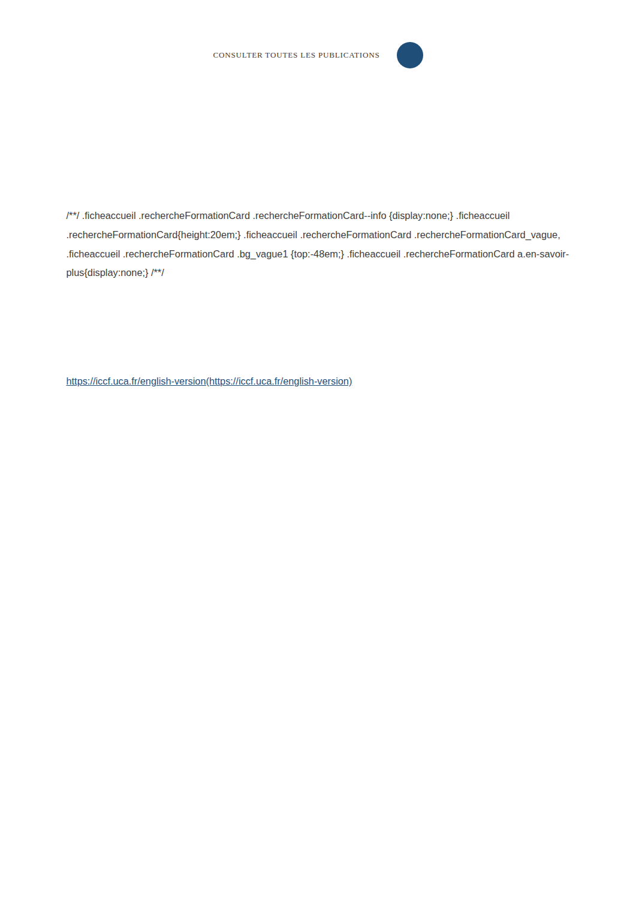Consulter toutes les publications
/**/ .ficheaccueil .rechercheFormationCard .rechercheFormationCard--info {display:none;} .ficheaccueil .rechercheFormationCard{height:20em;} .ficheaccueil .rechercheFormationCard .rechercheFormationCard_vague, .ficheaccueil .rechercheFormationCard .bg_vague1 {top:-48em;} .ficheaccueil .rechercheFormationCard a.en-savoir-plus{display:none;} /**/
https://iccf.uca.fr/english-version(https://iccf.uca.fr/english-version)